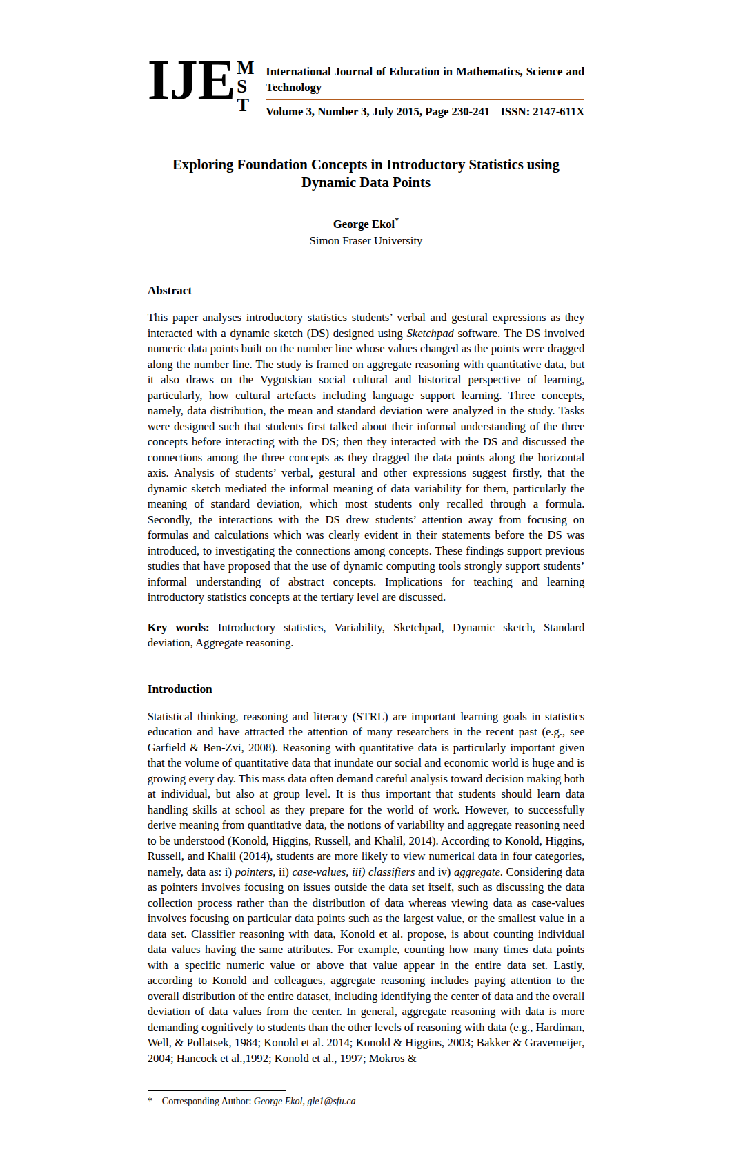IJE MST
International Journal of Education in Mathematics, Science and Technology
Volume 3, Number 3, July 2015, Page 230-241 ISSN: 2147-611X
Exploring Foundation Concepts in Introductory Statistics using Dynamic Data Points
George Ekol*
Simon Fraser University
Abstract
This paper analyses introductory statistics students’ verbal and gestural expressions as they interacted with a dynamic sketch (DS) designed using Sketchpad software. The DS involved numeric data points built on the number line whose values changed as the points were dragged along the number line. The study is framed on aggregate reasoning with quantitative data, but it also draws on the Vygotskian social cultural and historical perspective of learning, particularly, how cultural artefacts including language support learning. Three concepts, namely, data distribution, the mean and standard deviation were analyzed in the study. Tasks were designed such that students first talked about their informal understanding of the three concepts before interacting with the DS; then they interacted with the DS and discussed the connections among the three concepts as they dragged the data points along the horizontal axis. Analysis of students’ verbal, gestural and other expressions suggest firstly, that the dynamic sketch mediated the informal meaning of data variability for them, particularly the meaning of standard deviation, which most students only recalled through a formula. Secondly, the interactions with the DS drew students’ attention away from focusing on formulas and calculations which was clearly evident in their statements before the DS was introduced, to investigating the connections among concepts. These findings support previous studies that have proposed that the use of dynamic computing tools strongly support students’ informal understanding of abstract concepts. Implications for teaching and learning introductory statistics concepts at the tertiary level are discussed.
Key words: Introductory statistics, Variability, Sketchpad, Dynamic sketch, Standard deviation, Aggregate reasoning.
Introduction
Statistical thinking, reasoning and literacy (STRL) are important learning goals in statistics education and have attracted the attention of many researchers in the recent past (e.g., see Garfield & Ben-Zvi, 2008). Reasoning with quantitative data is particularly important given that the volume of quantitative data that inundate our social and economic world is huge and is growing every day. This mass data often demand careful analysis toward decision making both at individual, but also at group level. It is thus important that students should learn data handling skills at school as they prepare for the world of work. However, to successfully derive meaning from quantitative data, the notions of variability and aggregate reasoning need to be understood (Konold, Higgins, Russell, and Khalil, 2014). According to Konold, Higgins, Russell, and Khalil (2014), students are more likely to view numerical data in four categories, namely, data as: i) pointers, ii) case-values, iii) classifiers and iv) aggregate. Considering data as pointers involves focusing on issues outside the data set itself, such as discussing the data collection process rather than the distribution of data whereas viewing data as case-values involves focusing on particular data points such as the largest value, or the smallest value in a data set. Classifier reasoning with data, Konold et al. propose, is about counting individual data values having the same attributes. For example, counting how many times data points with a specific numeric value or above that value appear in the entire data set. Lastly, according to Konold and colleagues, aggregate reasoning includes paying attention to the overall distribution of the entire dataset, including identifying the center of data and the overall deviation of data values from the center. In general, aggregate reasoning with data is more demanding cognitively to students than the other levels of reasoning with data (e.g., Hardiman, Well, & Pollatsek, 1984; Konold et al. 2014; Konold & Higgins, 2003; Bakker & Gravemeijer, 2004; Hancock et al.,1992; Konold et al., 1997; Mokros &
*Corresponding Author: George Ekol, gle1@sfu.ca